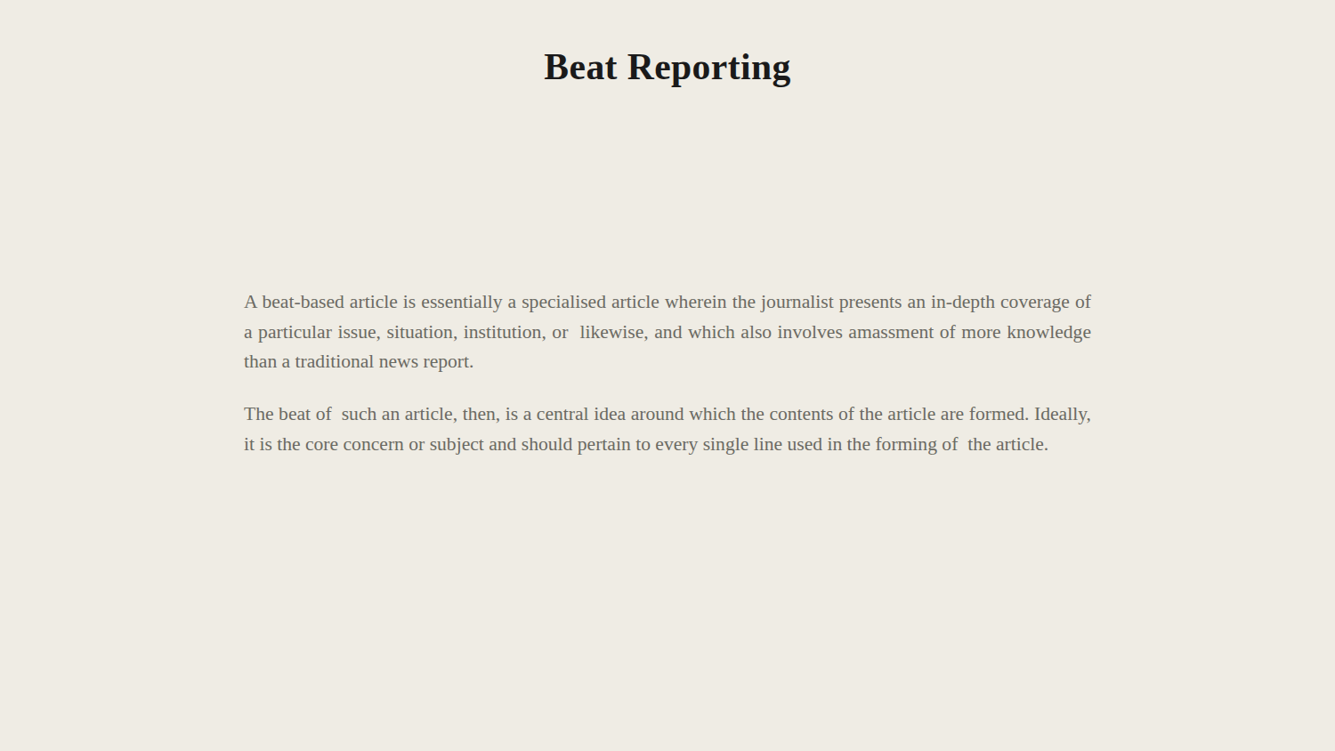Beat Reporting
A beat-based article is essentially a specialised article wherein the journalist presents an in-depth coverage of a particular issue, situation, institution, or likewise, and which also involves amassment of more knowledge than a traditional news report.
The beat of such an article, then, is a central idea around which the contents of the article are formed. Ideally, it is the core concern or subject and should pertain to every single line used in the forming of the article.